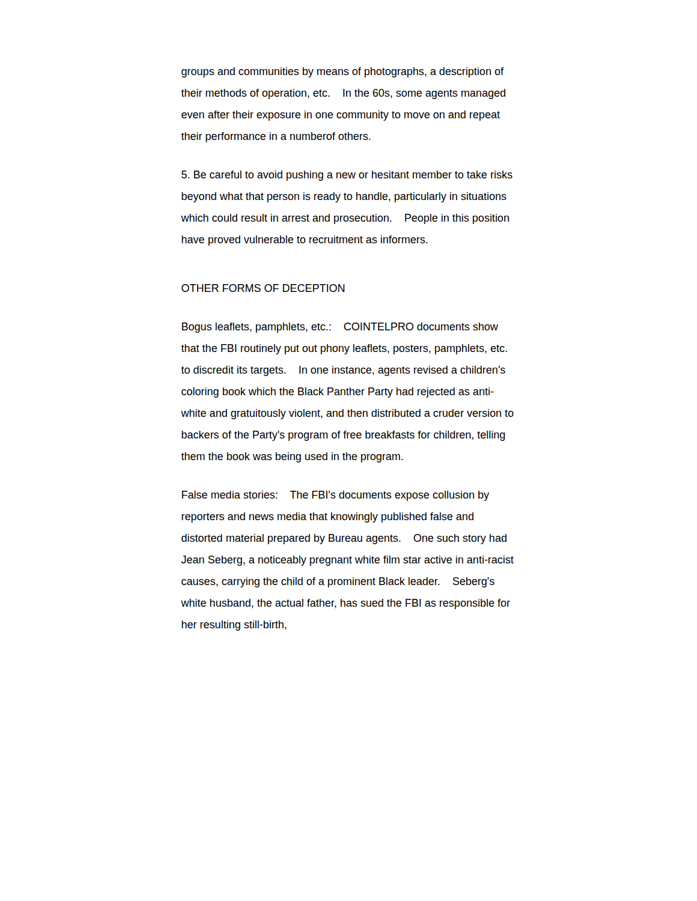groups and communities by means of photographs, a description of their methods of operation, etc. In the 60s, some agents managed even after their exposure in one community to move on and repeat their performance in a numberof others.
5. Be careful to avoid pushing a new or hesitant member to take risks beyond what that person is ready to handle, particularly in situations which could result in arrest and prosecution. People in this position have proved vulnerable to recruitment as informers.
OTHER FORMS OF DECEPTION
Bogus leaflets, pamphlets, etc.: COINTELPRO documents show that the FBI routinely put out phony leaflets, posters, pamphlets, etc. to discredit its targets. In one instance, agents revised a children's coloring book which the Black Panther Party had rejected as anti-white and gratuitously violent, and then distributed a cruder version to backers of the Party's program of free breakfasts for children, telling them the book was being used in the program.
False media stories: The FBI's documents expose collusion by reporters and news media that knowingly published false and distorted material prepared by Bureau agents. One such story had Jean Seberg, a noticeably pregnant white film star active in anti-racist causes, carrying the child of a prominent Black leader. Seberg's white husband, the actual father, has sued the FBI as responsible for her resulting still-birth,